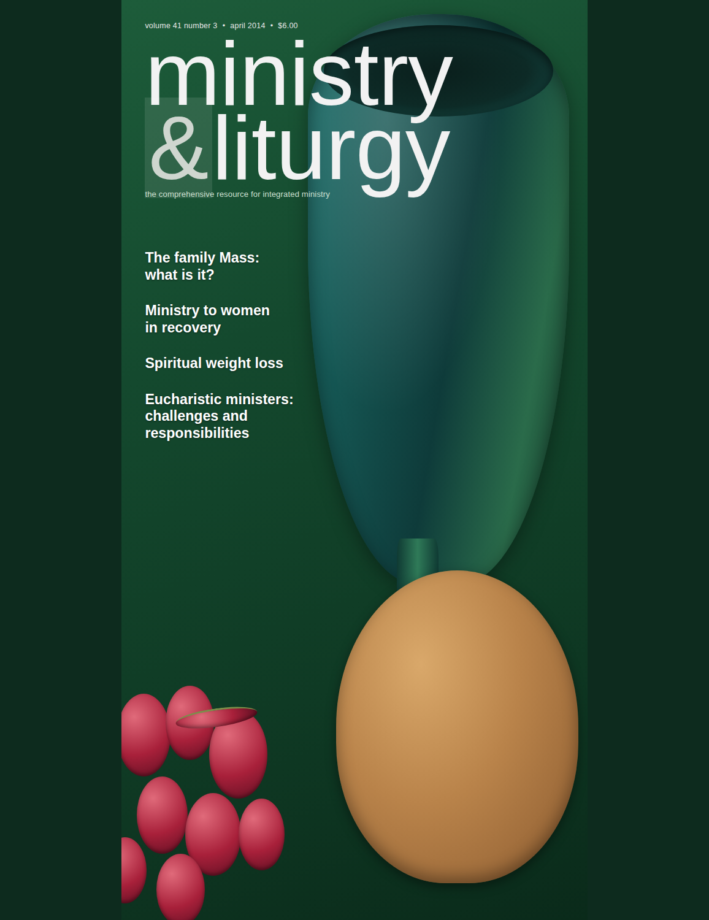volume 41 number 3 • april 2014 • $6.00
ministry &liturgy
the comprehensive resource for integrated ministry
The family Mass:
what is it?
Ministry to women
in recovery
Spiritual weight loss
Eucharistic ministers:
challenges and
responsibilities